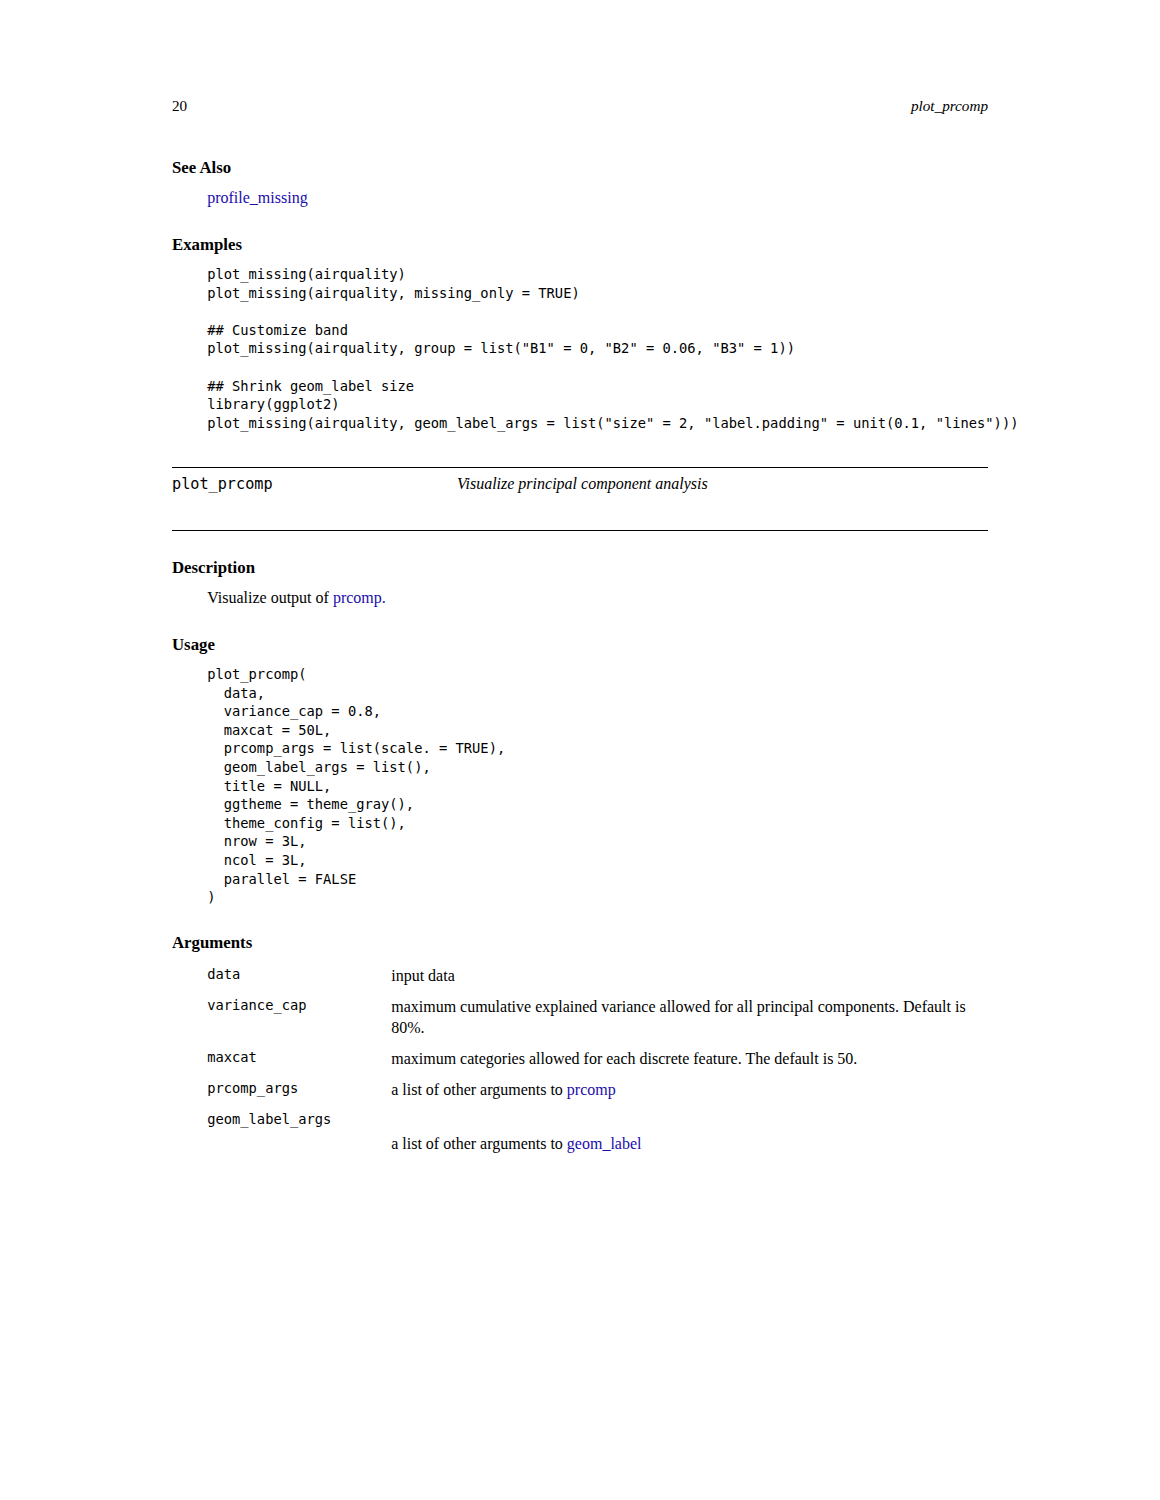20 plot_prcomp
See Also
profile_missing
Examples
plot_missing(airquality)
plot_missing(airquality, missing_only = TRUE)

## Customize band
plot_missing(airquality, group = list("B1" = 0, "B2" = 0.06, "B3" = 1))

## Shrink geom_label size
library(ggplot2)
plot_missing(airquality, geom_label_args = list("size" = 2, "label.padding" = unit(0.1, "lines")))
plot_prcomp Visualize principal component analysis
Description
Visualize output of prcomp.
Usage
plot_prcomp(
  data,
  variance_cap = 0.8,
  maxcat = 50L,
  prcomp_args = list(scale. = TRUE),
  geom_label_args = list(),
  title = NULL,
  ggtheme = theme_gray(),
  theme_config = list(),
  nrow = 3L,
  ncol = 3L,
  parallel = FALSE
)
Arguments
data
input data
variance_cap
maximum cumulative explained variance allowed for all principal components. Default is 80%.
maxcat
maximum categories allowed for each discrete feature. The default is 50.
prcomp_args
a list of other arguments to prcomp
geom_label_args
a list of other arguments to geom_label